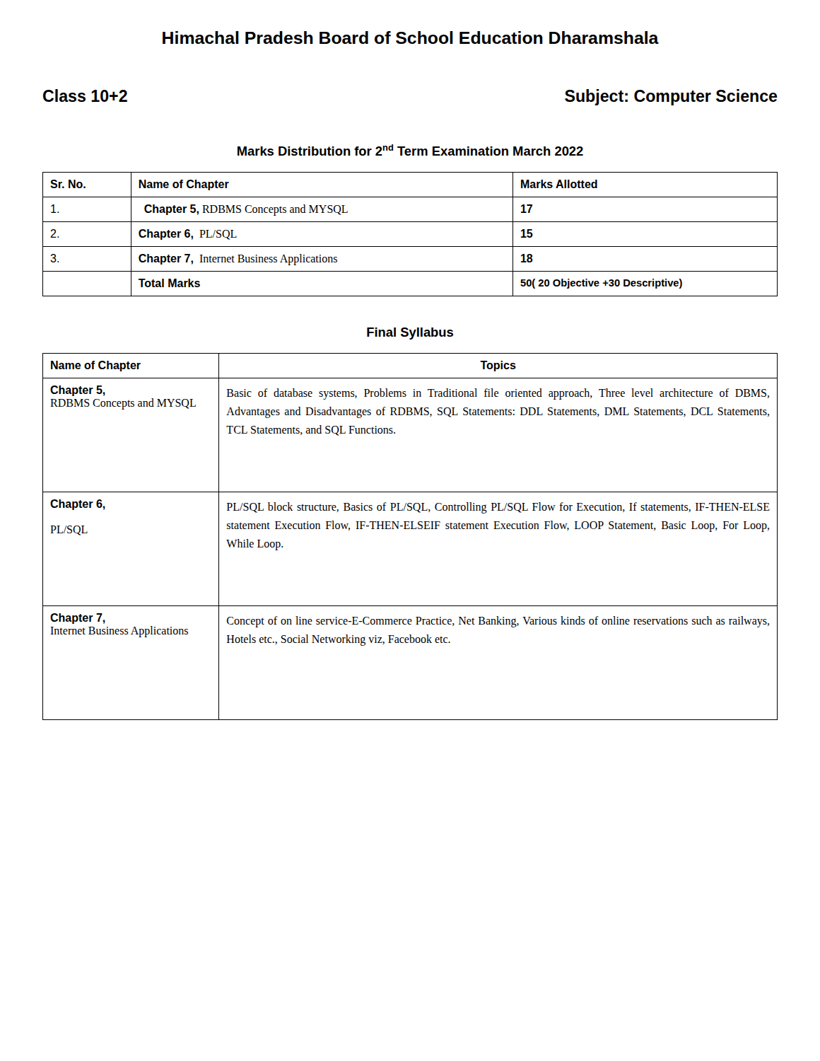Himachal Pradesh Board of School Education Dharamshala
Class 10+2 Subject: Computer Science
Marks Distribution for 2nd Term Examination March 2022
| Sr. No. | Name of Chapter | Marks Allotted |
| --- | --- | --- |
| 1. | Chapter 5, RDBMS Concepts and MYSQL | 17 |
| 2. | Chapter 6, PL/SQL | 15 |
| 3. | Chapter 7, Internet Business Applications | 18 |
| | Total Marks | 50( 20 Objective +30 Descriptive) |
Final Syllabus
| Name of Chapter | Topics |
| --- | --- |
| Chapter 5, RDBMS Concepts and MYSQL | Basic of database systems, Problems in Traditional file oriented approach, Three level architecture of DBMS, Advantages and Disadvantages of RDBMS, SQL Statements: DDL Statements, DML Statements, DCL Statements, TCL Statements, and SQL Functions. |
| Chapter 6, PL/SQL | PL/SQL block structure, Basics of PL/SQL, Controlling PL/SQL Flow for Execution, If statements, IF-THEN-ELSE statement Execution Flow, IF-THEN-ELSEIF statement Execution Flow, LOOP Statement, Basic Loop, For Loop, While Loop. |
| Chapter 7, Internet Business Applications | Concept of on line service-E-Commerce Practice, Net Banking, Various kinds of online reservations such as railways, Hotels etc., Social Networking viz, Facebook etc. |